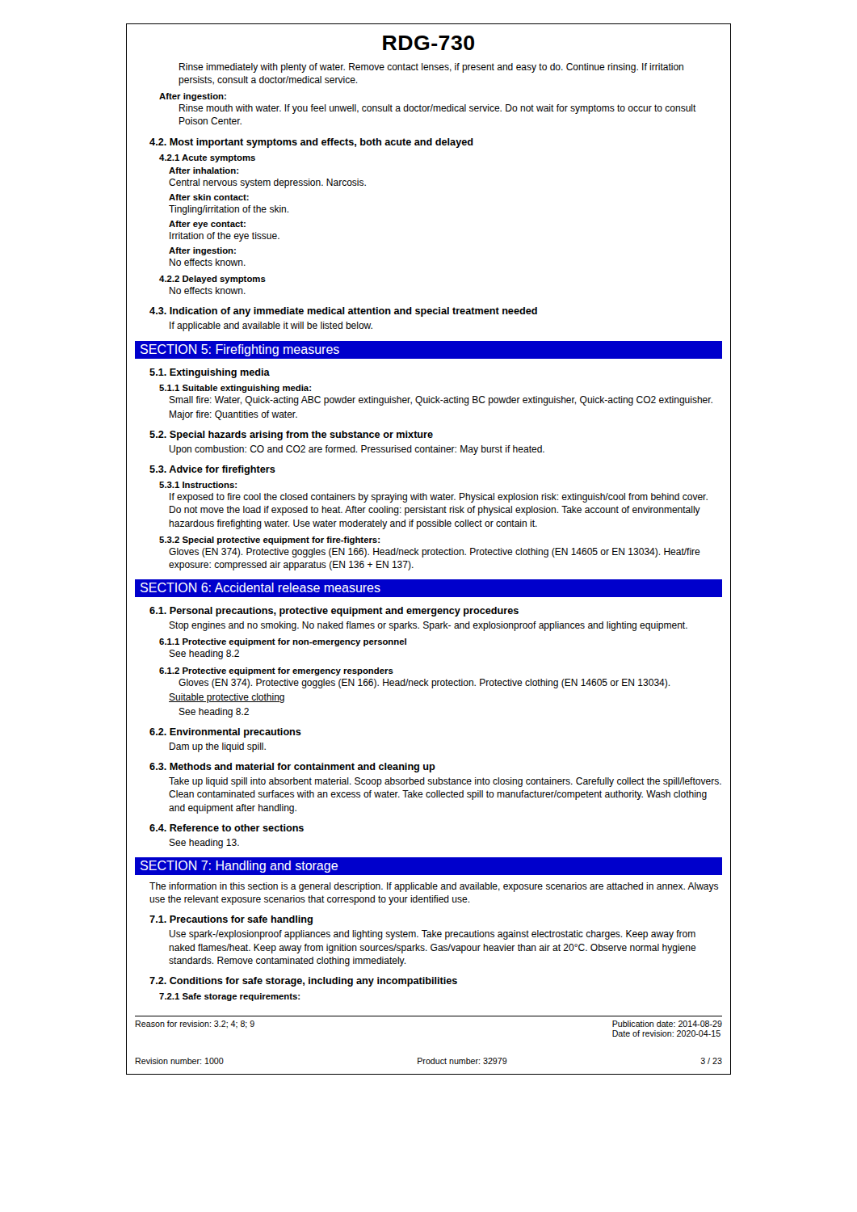RDG-730
Rinse immediately with plenty of water. Remove contact lenses, if present and easy to do. Continue rinsing. If irritation persists, consult a doctor/medical service.
After ingestion:
Rinse mouth with water. If you feel unwell, consult a doctor/medical service. Do not wait for symptoms to occur to consult Poison Center.
4.2. Most important symptoms and effects, both acute and delayed
4.2.1 Acute symptoms
After inhalation:
Central nervous system depression. Narcosis.
After skin contact:
Tingling/irritation of the skin.
After eye contact:
Irritation of the eye tissue.
After ingestion:
No effects known.
4.2.2 Delayed symptoms
No effects known.
4.3. Indication of any immediate medical attention and special treatment needed
If applicable and available it will be listed below.
SECTION 5: Firefighting measures
5.1. Extinguishing media
5.1.1 Suitable extinguishing media:
Small fire: Water, Quick-acting ABC powder extinguisher, Quick-acting BC powder extinguisher, Quick-acting CO2 extinguisher.
Major fire: Quantities of water.
5.2. Special hazards arising from the substance or mixture
Upon combustion: CO and CO2 are formed. Pressurised container: May burst if heated.
5.3. Advice for firefighters
5.3.1 Instructions:
If exposed to fire cool the closed containers by spraying with water. Physical explosion risk: extinguish/cool from behind cover. Do not move the load if exposed to heat. After cooling: persistant risk of physical explosion. Take account of environmentally hazardous firefighting water. Use water moderately and if possible collect or contain it.
5.3.2 Special protective equipment for fire-fighters:
Gloves (EN 374). Protective goggles (EN 166). Head/neck protection. Protective clothing (EN 14605 or EN 13034). Heat/fire exposure: compressed air apparatus (EN 136 + EN 137).
SECTION 6: Accidental release measures
6.1. Personal precautions, protective equipment and emergency procedures
Stop engines and no smoking. No naked flames or sparks. Spark- and explosionproof appliances and lighting equipment.
6.1.1 Protective equipment for non-emergency personnel
See heading 8.2
6.1.2 Protective equipment for emergency responders
Gloves (EN 374). Protective goggles (EN 166). Head/neck protection. Protective clothing (EN 14605 or EN 13034).
Suitable protective clothing
See heading 8.2
6.2. Environmental precautions
Dam up the liquid spill.
6.3. Methods and material for containment and cleaning up
Take up liquid spill into absorbent material. Scoop absorbed substance into closing containers. Carefully collect the spill/leftovers. Clean contaminated surfaces with an excess of water. Take collected spill to manufacturer/competent authority. Wash clothing and equipment after handling.
6.4. Reference to other sections
See heading 13.
SECTION 7: Handling and storage
The information in this section is a general description. If applicable and available, exposure scenarios are attached in annex. Always use the relevant exposure scenarios that correspond to your identified use.
7.1. Precautions for safe handling
Use spark-/explosionproof appliances and lighting system. Take precautions against electrostatic charges. Keep away from naked flames/heat. Keep away from ignition sources/sparks. Gas/vapour heavier than air at 20°C. Observe normal hygiene standards. Remove contaminated clothing immediately.
7.2. Conditions for safe storage, including any incompatibilities
7.2.1 Safe storage requirements:
Reason for revision: 3.2; 4; 8; 9
Publication date: 2014-08-29
Date of revision: 2020-04-15
Revision number: 1000
Product number: 32979
3 / 23